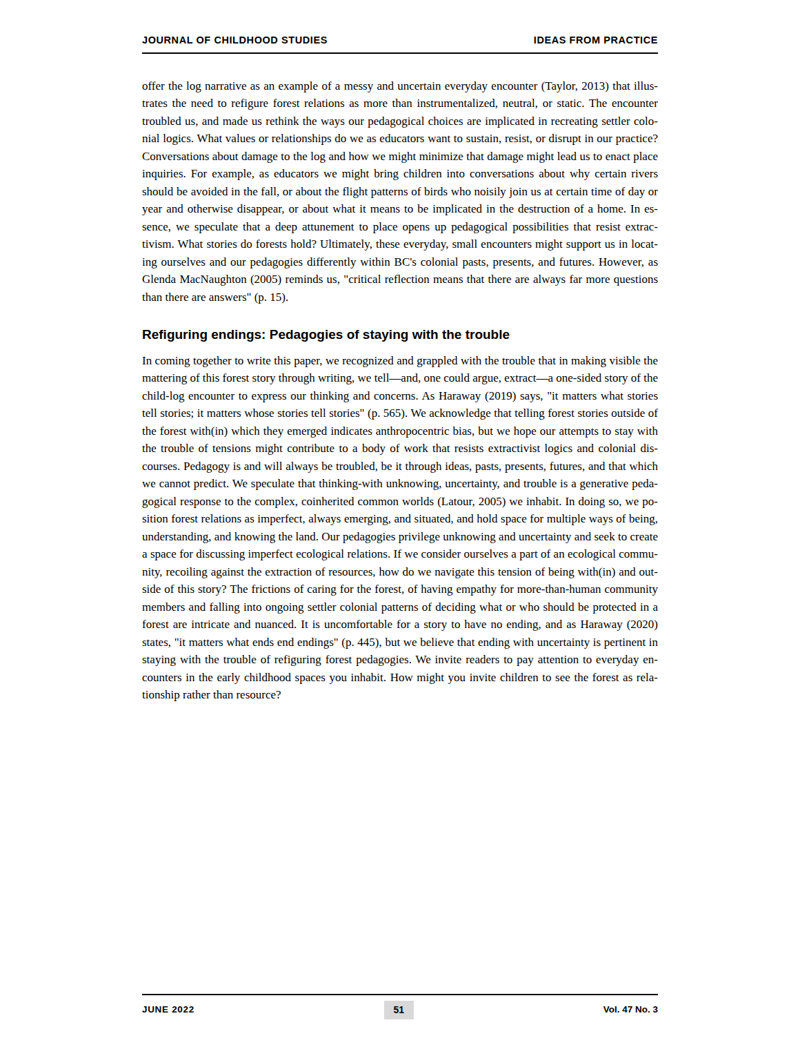Journal of Childhood Studies
Ideas from Practice
offer the log narrative as an example of a messy and uncertain everyday encounter (Taylor, 2013) that illustrates the need to refigure forest relations as more than instrumentalized, neutral, or static. The encounter troubled us, and made us rethink the ways our pedagogical choices are implicated in recreating settler colonial logics. What values or relationships do we as educators want to sustain, resist, or disrupt in our practice? Conversations about damage to the log and how we might minimize that damage might lead us to enact place inquiries. For example, as educators we might bring children into conversations about why certain rivers should be avoided in the fall, or about the flight patterns of birds who noisily join us at certain time of day or year and otherwise disappear, or about what it means to be implicated in the destruction of a home. In essence, we speculate that a deep attunement to place opens up pedagogical possibilities that resist extractivism. What stories do forests hold? Ultimately, these everyday, small encounters might support us in locating ourselves and our pedagogies differently within BC's colonial pasts, presents, and futures. However, as Glenda MacNaughton (2005) reminds us, "critical reflection means that there are always far more questions than there are answers" (p. 15).
Refiguring endings: Pedagogies of staying with the trouble
In coming together to write this paper, we recognized and grappled with the trouble that in making visible the mattering of this forest story through writing, we tell—and, one could argue, extract—a one-sided story of the child-log encounter to express our thinking and concerns. As Haraway (2019) says, "it matters what stories tell stories; it matters whose stories tell stories" (p. 565). We acknowledge that telling forest stories outside of the forest with(in) which they emerged indicates anthropocentric bias, but we hope our attempts to stay with the trouble of tensions might contribute to a body of work that resists extractivist logics and colonial discourses. Pedagogy is and will always be troubled, be it through ideas, pasts, presents, futures, and that which we cannot predict. We speculate that thinking-with unknowing, uncertainty, and trouble is a generative pedagogical response to the complex, coinherited common worlds (Latour, 2005) we inhabit. In doing so, we position forest relations as imperfect, always emerging, and situated, and hold space for multiple ways of being, understanding, and knowing the land. Our pedagogies privilege unknowing and uncertainty and seek to create a space for discussing imperfect ecological relations. If we consider ourselves a part of an ecological community, recoiling against the extraction of resources, how do we navigate this tension of being with(in) and outside of this story? The frictions of caring for the forest, of having empathy for more-than-human community members and falling into ongoing settler colonial patterns of deciding what or who should be protected in a forest are intricate and nuanced. It is uncomfortable for a story to have no ending, and as Haraway (2020) states, "it matters what ends end endings" (p. 445), but we believe that ending with uncertainty is pertinent in staying with the trouble of refiguring forest pedagogies. We invite readers to pay attention to everyday encounters in the early childhood spaces you inhabit. How might you invite children to see the forest as relationship rather than resource?
June 2022
51
Vol. 47 No. 3